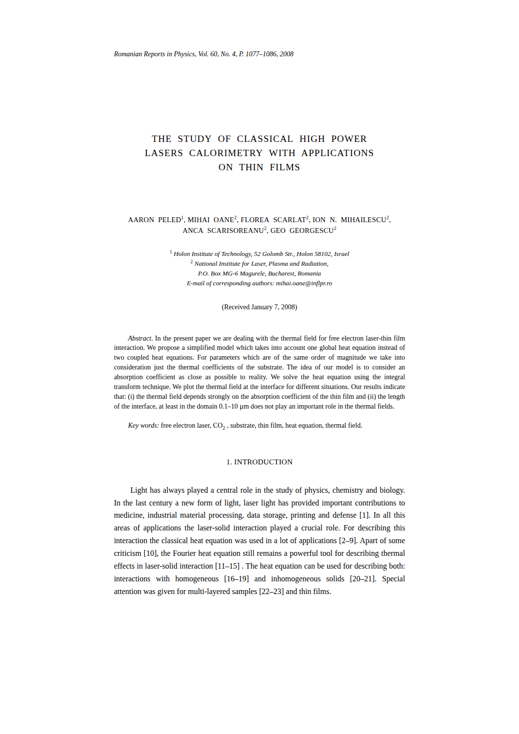Romanian Reports in Physics, Vol. 60, No. 4, P. 1077–1086, 2008
The study of classical high power
lasers calorimetry with applications
on thin films
AARON PELED1, MIHAI OANE2, FLOREA SCARLAT2, ION N. MIHAILESCU2,
ANCA SCARISOREANU2, GEO GEORGESCU2
1 Holon Institute of Technology, 52 Golomb Str., Holon 58102, Israel
2 National Institute for Laser, Plasma and Radiation,
P.O. Box MG-6 Magurele, Bucharest, Romania
E-mail of corresponding authors: mihai.oane@inflpr.ro
(Received January 7, 2008)
Abstract. In the present paper we are dealing with the thermal field for free electron laser-thin film interaction. We propose a simplified model which takes into account one global heat equation instead of two coupled heat equations. For parameters which are of the same order of magnitude we take into consideration just the thermal coefficients of the substrate. The idea of our model is to consider an absorption coefficient as close as possible to reality. We solve the heat equation using the integral transform technique. We plot the thermal field at the interface for different situations. Our results indicate that: (i) the thermal field depends strongly on the absorption coefficient of the thin film and (ii) the length of the interface, at least in the domain 0.1–10 µm does not play an important role in the thermal fields.
Key words: free electron laser, CO2 , substrate, thin film, heat equation, thermal field.
1. INTRODUCTION
Light has always played a central role in the study of physics, chemistry and biology. In the last century a new form of light, laser light has provided important contributions to medicine, industrial material processing, data storage, printing and defense [1]. In all this areas of applications the laser-solid interaction played a crucial role. For describing this interaction the classical heat equation was used in a lot of applications [2–9]. Apart of some criticism [10], the Fourier heat equation still remains a powerful tool for describing thermal effects in laser-solid interaction [11–15] . The heat equation can be used for describing both: interactions with homogeneous [16–19] and inhomogeneous solids [20–21]. Special attention was given for multi-layered samples [22–23] and thin films.